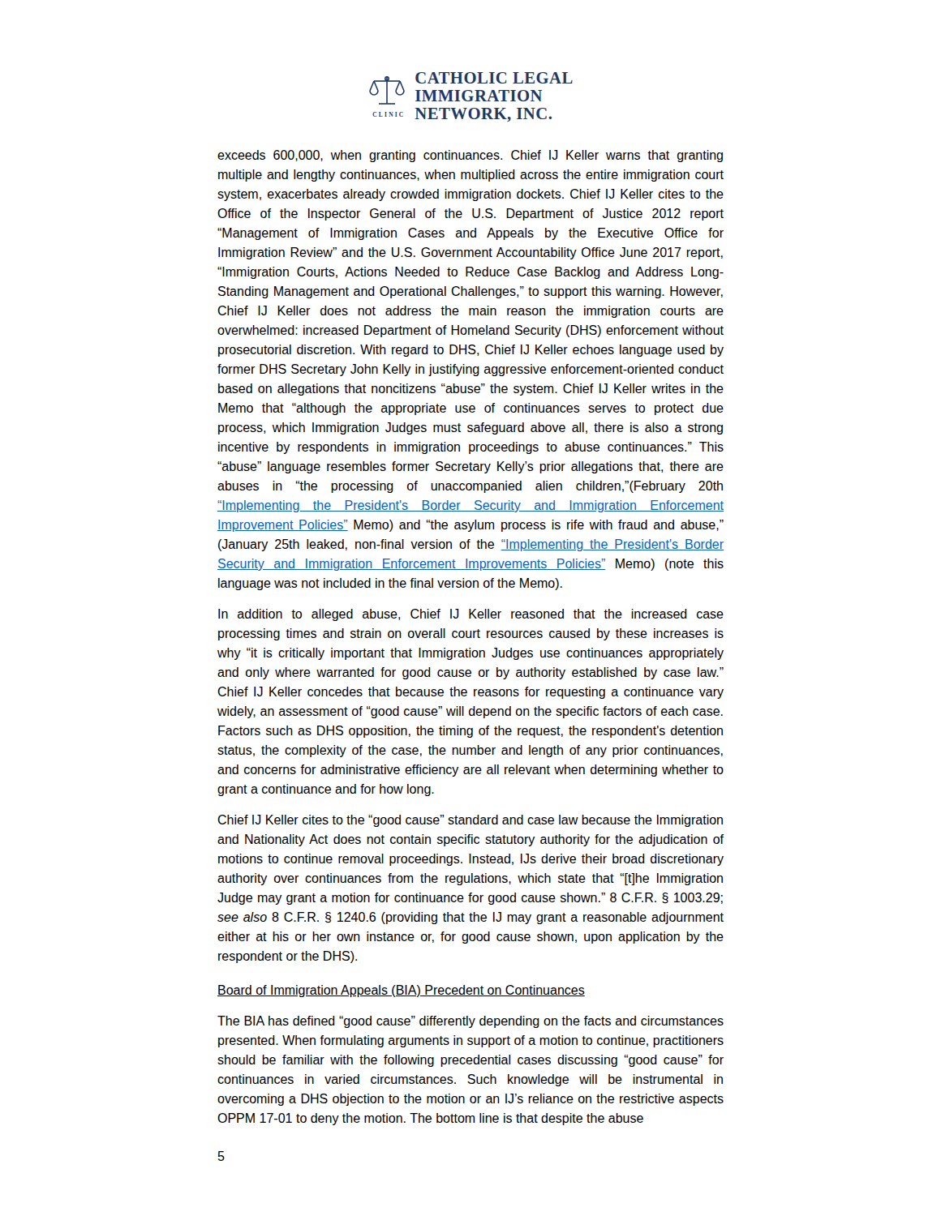CATHOLIC LEGAL
IMMIGRATION
NETWORK, INC.
CLINIC
exceeds 600,000, when granting continuances. Chief IJ Keller warns that granting multiple and lengthy continuances, when multiplied across the entire immigration court system, exacerbates already crowded immigration dockets. Chief IJ Keller cites to the Office of the Inspector General of the U.S. Department of Justice 2012 report “Management of Immigration Cases and Appeals by the Executive Office for Immigration Review” and the U.S. Government Accountability Office June 2017 report, “Immigration Courts, Actions Needed to Reduce Case Backlog and Address Long-Standing Management and Operational Challenges,” to support this warning. However, Chief IJ Keller does not address the main reason the immigration courts are overwhelmed: increased Department of Homeland Security (DHS) enforcement without prosecutorial discretion. With regard to DHS, Chief IJ Keller echoes language used by former DHS Secretary John Kelly in justifying aggressive enforcement-oriented conduct based on allegations that noncitizens “abuse” the system. Chief IJ Keller writes in the Memo that “although the appropriate use of continuances serves to protect due process, which Immigration Judges must safeguard above all, there is also a strong incentive by respondents in immigration proceedings to abuse continuances.” This “abuse” language resembles former Secretary Kelly’s prior allegations that, there are abuses in “the processing of unaccompanied alien children,”(February 20th “Implementing the President's Border Security and Immigration Enforcement Improvement Policies” Memo) and “the asylum process is rife with fraud and abuse,” (January 25th leaked, non-final version of the “Implementing the President's Border Security and Immigration Enforcement Improvements Policies” Memo) (note this language was not included in the final version of the Memo).
In addition to alleged abuse, Chief IJ Keller reasoned that the increased case processing times and strain on overall court resources caused by these increases is why “it is critically important that Immigration Judges use continuances appropriately and only where warranted for good cause or by authority established by case law.” Chief IJ Keller concedes that because the reasons for requesting a continuance vary widely, an assessment of “good cause” will depend on the specific factors of each case. Factors such as DHS opposition, the timing of the request, the respondent's detention status, the complexity of the case, the number and length of any prior continuances, and concerns for administrative efficiency are all relevant when determining whether to grant a continuance and for how long.
Chief IJ Keller cites to the “good cause” standard and case law because the Immigration and Nationality Act does not contain specific statutory authority for the adjudication of motions to continue removal proceedings. Instead, IJs derive their broad discretionary authority over continuances from the regulations, which state that “[t]he Immigration Judge may grant a motion for continuance for good cause shown.” 8 C.F.R. § 1003.29; see also 8 C.F.R. § 1240.6 (providing that the IJ may grant a reasonable adjournment either at his or her own instance or, for good cause shown, upon application by the respondent or the DHS).
Board of Immigration Appeals (BIA) Precedent on Continuances
The BIA has defined “good cause” differently depending on the facts and circumstances presented. When formulating arguments in support of a motion to continue, practitioners should be familiar with the following precedential cases discussing “good cause” for continuances in varied circumstances. Such knowledge will be instrumental in overcoming a DHS objection to the motion or an IJ’s reliance on the restrictive aspects OPPM 17-01 to deny the motion. The bottom line is that despite the abuse
5